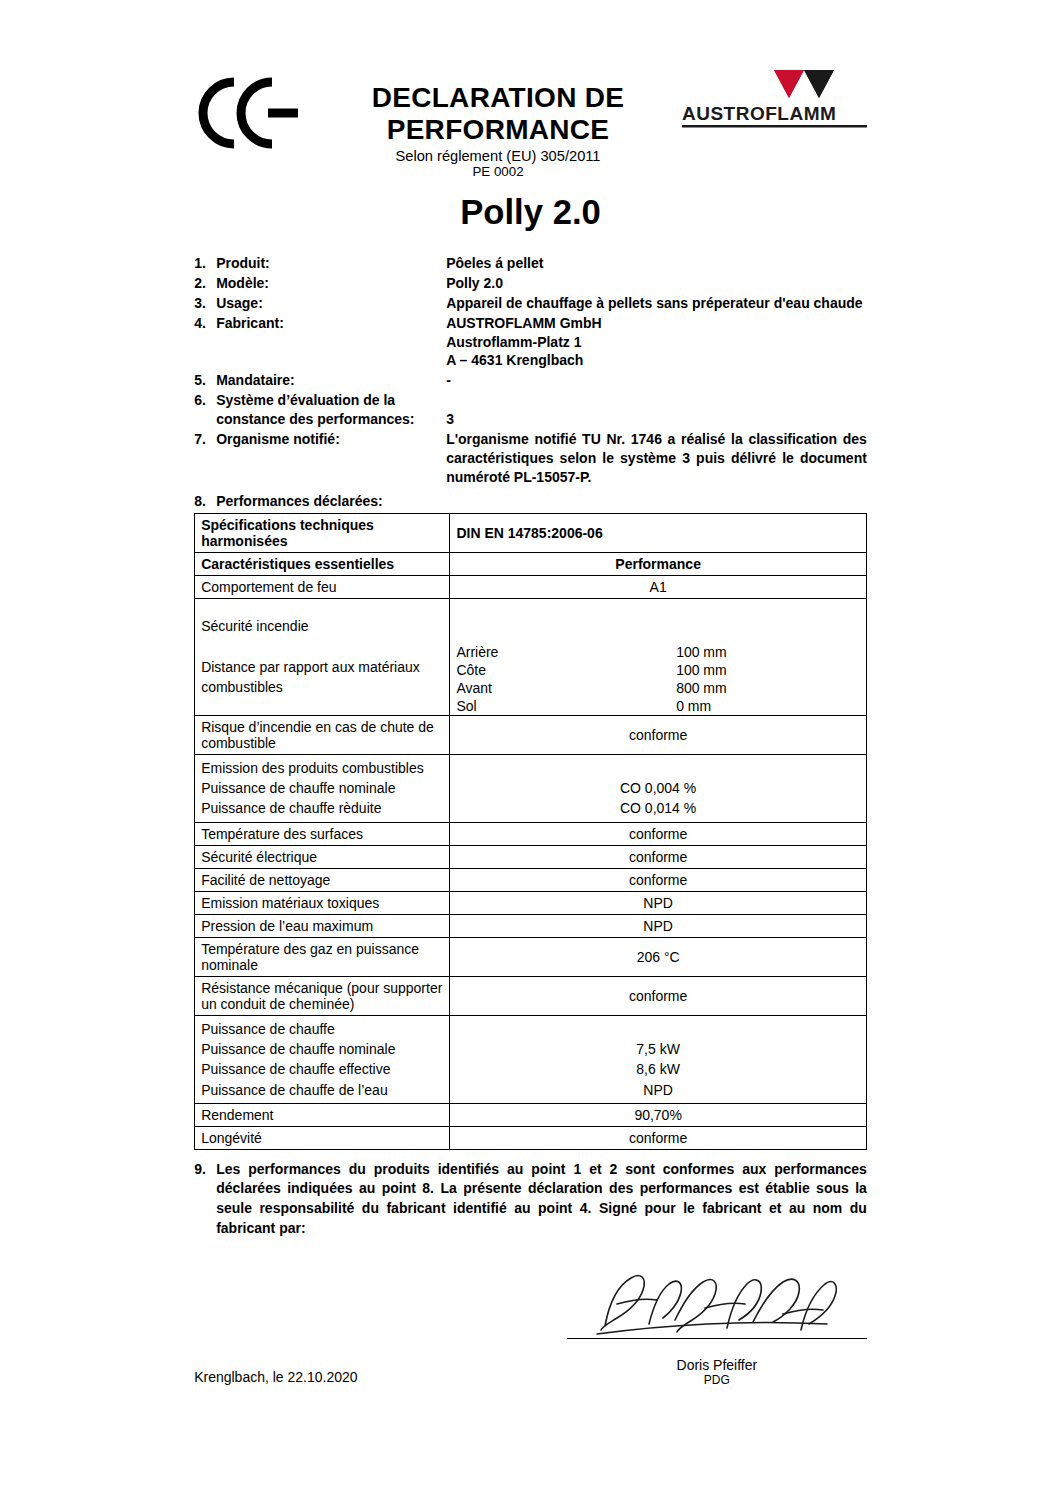DECLARATION DE PERFORMANCE
Selon réglement (EU) 305/2011
PE 0002
AUSTROFLAMM
Polly 2.0
1. Produit: Pôeles á pellet
2. Modèle: Polly 2.0
3. Usage: Appareil de chauffage à pellets sans préperateur d'eau chaude
4. Fabricant: AUSTROFLAMM GmbH
Austroflamm-Platz 1
A – 4631 Krenglbach
5. Mandataire: -
6. Système d’évaluation de la
constance des performances: 3
7. Organisme notifié: L'organisme notifié TU Nr. 1746 a réalisé la classification des caractéristiques selon le système 3 puis délivré le document numéroté PL-15057-P.
8. Performances déclarées:
| Spécifications techniques harmonisées | DIN EN 14785:2006-06 |
| Caractéristiques essentielles | Performance |
| Comportement de feu | A1 |
| Sécurité incendie Distance par rapport aux matériaux combustibles | / Arrière / 100 mm / / Côte / 100 mm / / Avant / 800 mm / / Sol / 0 mm / |
| Risque d’incendie en cas de chute de combustible | conforme |
| Emission des produits combustibles Puissance de chauffe nominale Puissance de chauffe rèduite | CO 0,004 % CO 0,014 % |
| Température des surfaces | conforme |
| Sécurité électrique | conforme |
| Facilité de nettoyage | conforme |
| Emission matériaux toxiques | NPD |
| Pression de l’eau maximum | NPD |
| Température des gaz en puissance nominale | 206 °C |
| Résistance mécanique (pour supporter un conduit de cheminée) | conforme |
| Puissance de chauffe Puissance de chauffe nominale Puissance de chauffe effective Puissance de chauffe de l’eau | 7,5 kW 8,6 kW NPD |
| Rendement | 90,70% |
| Longévité | conforme |
9. Les performances du produits identifiés au point 1 et 2 sont conformes aux performances déclarées indiquées au point 8. La présente déclaration des performances est établie sous la seule responsabilité du fabricant identifié au point 4. Signé pour le fabricant et au nom du fabricant par:
Krenglbach, le 22.10.2020
Doris Pfeiffer
PDG